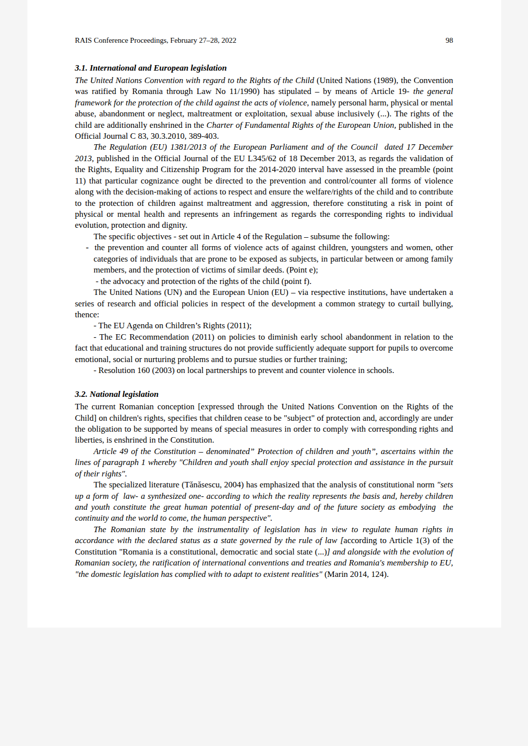RAIS Conference Proceedings, February 27–28, 2022 98
3.1. International and European legislation
The United Nations Convention with regard to the Rights of the Child (United Nations (1989), the Convention was ratified by Romania through Law No 11/1990) has stipulated – by means of Article 19- the general framework for the protection of the child against the acts of violence, namely personal harm, physical or mental abuse, abandonment or neglect, maltreatment or exploitation, sexual abuse inclusively (...). The rights of the child are additionally enshrined in the Charter of Fundamental Rights of the European Union, published in the Official Journal C 83, 30.3.2010, 389-403.
The Regulation (EU) 1381/2013 of the European Parliament and of the Council dated 17 December 2013, published in the Official Journal of the EU L345/62 of 18 December 2013, as regards the validation of the Rights, Equality and Citizenship Program for the 2014-2020 interval have assessed in the preamble (point 11) that particular cognizance ought be directed to the prevention and control/counter all forms of violence along with the decision-making of actions to respect and ensure the welfare/rights of the child and to contribute to the protection of children against maltreatment and aggression, therefore constituting a risk in point of physical or mental health and represents an infringement as regards the corresponding rights to individual evolution, protection and dignity.
The specific objectives - set out in Article 4 of the Regulation – subsume the following:
- the prevention and counter all forms of violence acts of against children, youngsters and women, other categories of individuals that are prone to be exposed as subjects, in particular between or among family members, and the protection of victims of similar deeds. (Point e);
- the advocacy and protection of the rights of the child (point f).
The United Nations (UN) and the European Union (EU) – via respective institutions, have undertaken a series of research and official policies in respect of the development a common strategy to curtail bullying, thence:
- The EU Agenda on Children’s Rights (2011);
- The EC Recommendation (2011) on policies to diminish early school abandonment in relation to the fact that educational and training structures do not provide sufficiently adequate support for pupils to overcome emotional, social or nurturing problems and to pursue studies or further training;
- Resolution 160 (2003) on local partnerships to prevent and counter violence in schools.
3.2. National legislation
The current Romanian conception [expressed through the United Nations Convention on the Rights of the Child] on children's rights, specifies that children cease to be "subject" of protection and, accordingly are under the obligation to be supported by means of special measures in order to comply with corresponding rights and liberties, is enshrined in the Constitution.
Article 49 of the Constitution – denominated” Protection of children and youth”, ascertains within the lines of paragraph 1 whereby "Children and youth shall enjoy special protection and assistance in the pursuit of their rights".
The specialized literature (Tănăsescu, 2004) has emphasized that the analysis of constitutional norm "sets up a form of law- a synthesized one- according to which the reality represents the basis and, hereby children and youth constitute the great human potential of present-day and of the future society as embodying the continuity and the world to come, the human perspective".
The Romanian state by the instrumentality of legislation has in view to regulate human rights in accordance with the declared status as a state governed by the rule of law [according to Article 1(3) of the Constitution "Romania is a constitutional, democratic and social state (...)] and alongside with the evolution of Romanian society, the ratification of international conventions and treaties and Romania's membership to EU, "the domestic legislation has complied with to adapt to existent realities" (Marin 2014, 124).